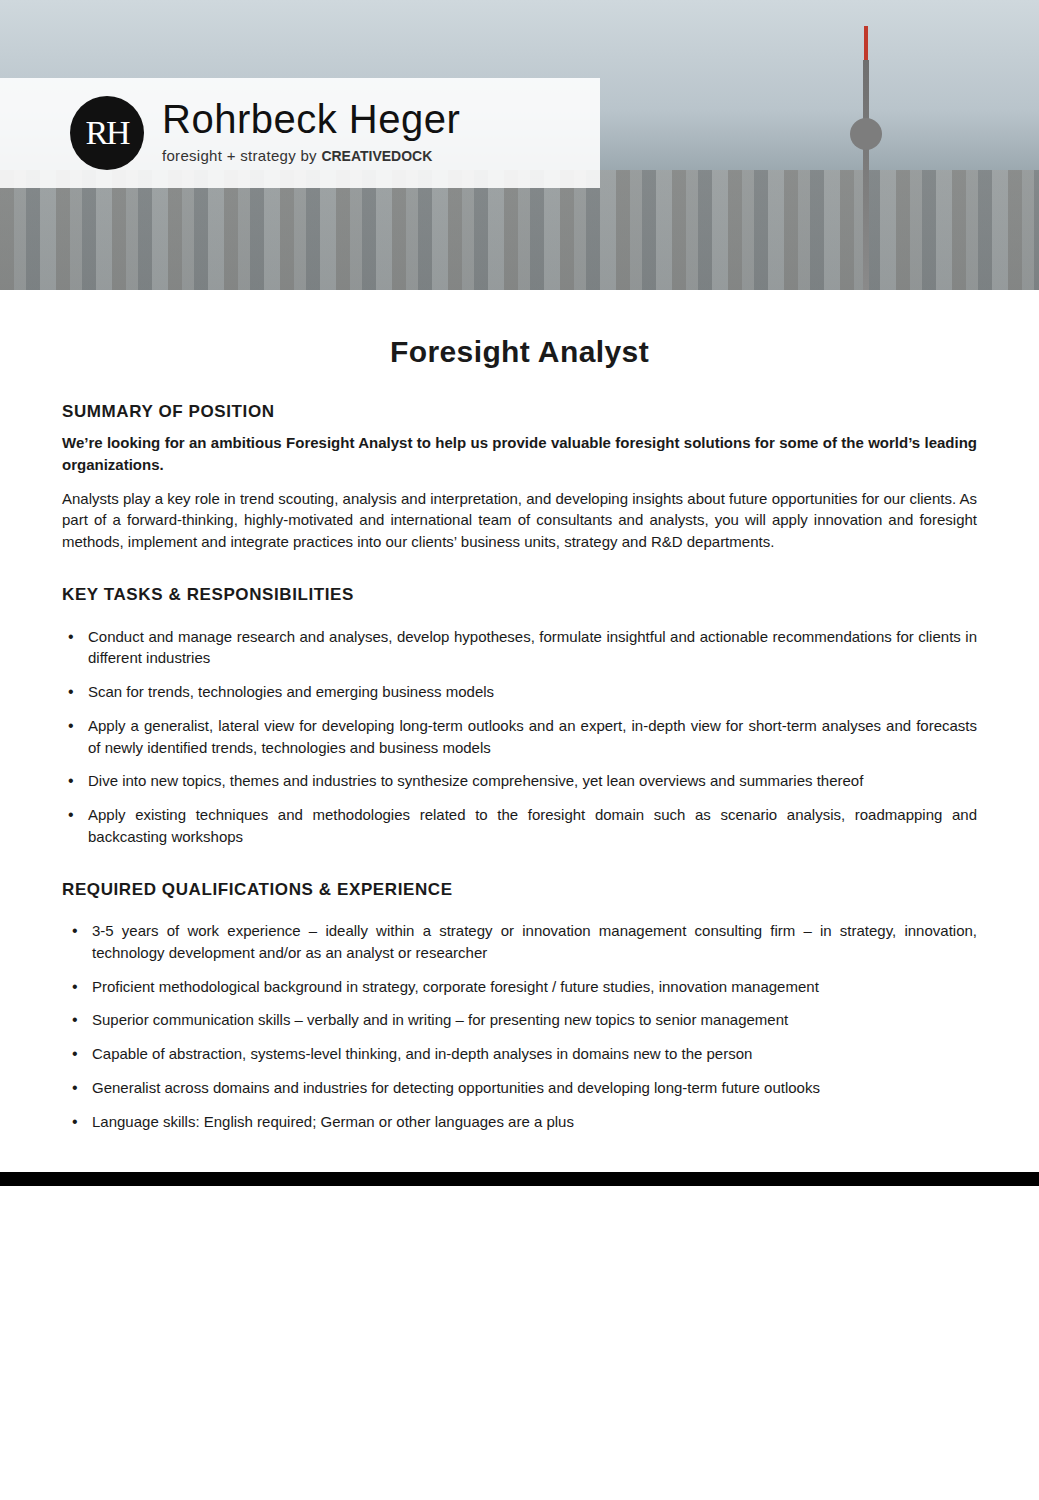RH
Rohrbeck Heger
foresight + strategy by CREATIVEDOCK
Foresight Analyst
SUMMARY OF POSITION
We’re looking for an ambitious Foresight Analyst to help us provide valuable foresight solutions for some of the world’s leading organizations.
Analysts play a key role in trend scouting, analysis and interpretation, and developing insights about future opportunities for our clients. As part of a forward-thinking, highly-motivated and international team of consultants and analysts, you will apply innovation and foresight methods, implement and integrate practices into our clients’ business units, strategy and R&D departments.
KEY TASKS & RESPONSIBILITIES
Conduct and manage research and analyses, develop hypotheses, formulate insightful and actionable recommendations for clients in different industries
Scan for trends, technologies and emerging business models
Apply a generalist, lateral view for developing long-term outlooks and an expert, in-depth view for short-term analyses and forecasts of newly identified trends, technologies and business models
Dive into new topics, themes and industries to synthesize comprehensive, yet lean overviews and summaries thereof
Apply existing techniques and methodologies related to the foresight domain such as scenario analysis, roadmapping and backcasting workshops
REQUIRED QUALIFICATIONS & EXPERIENCE
3-5 years of work experience – ideally within a strategy or innovation management consulting firm – in strategy, innovation, technology development and/or as an analyst or researcher
Proficient methodological background in strategy, corporate foresight / future studies, innovation management
Superior communication skills – verbally and in writing – for presenting new topics to senior management
Capable of abstraction, systems-level thinking, and in-depth analyses in domains new to the person
Generalist across domains and industries for detecting opportunities and developing long-term future outlooks
Language skills: English required; German or other languages are a plus